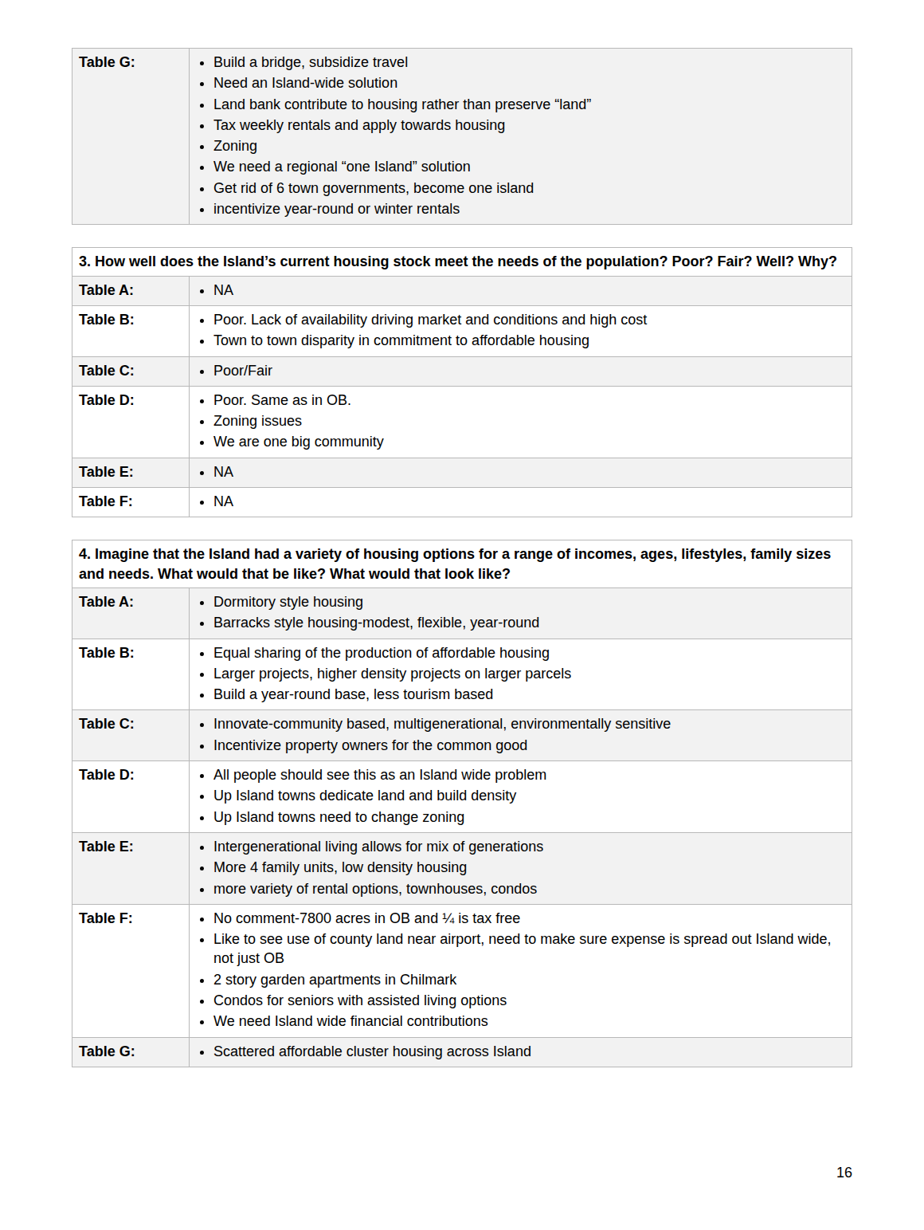| Table G: | Build a bridge, subsidize travel Need an Island-wide solution Land bank contribute to housing rather than preserve “land” Tax weekly rentals and apply towards housing Zoning We need a regional “one Island” solution Get rid of 6 town governments, become one island incentivize year-round or winter rentals |
| 3. How well does the Island’s current housing stock meet the needs of the population? Poor? Fair? Well? Why? |
| Table A: | NA |
| Table B: | Poor. Lack of availability driving market and conditions and high cost Town to town disparity in commitment to affordable housing |
| Table C: | Poor/Fair |
| Table D: | Poor. Same as in OB. Zoning issues We are one big community |
| Table E: | NA |
| Table F: | NA |
| 4. Imagine that the Island had a variety of housing options for a range of incomes, ages, lifestyles, family sizes and needs. What would that be like? What would that look like? |
| Table A: | Dormitory style housing Barracks style housing-modest, flexible, year-round |
| Table B: | Equal sharing of the production of affordable housing Larger projects, higher density projects on larger parcels Build a year-round base, less tourism based |
| Table C: | Innovate-community based, multigenerational, environmentally sensitive Incentivize property owners for the common good |
| Table D: | All people should see this as an Island wide problem Up Island towns dedicate land and build density Up Island towns need to change zoning |
| Table E: | Intergenerational living allows for mix of generations More 4 family units, low density housing more variety of rental options, townhouses, condos |
| Table F: | No comment-7800 acres in OB and ¼ is tax free Like to see use of county land near airport, need to make sure expense is spread out Island wide, not just OB 2 story garden apartments in Chilmark Condos for seniors with assisted living options We need Island wide financial contributions |
| Table G: | Scattered affordable cluster housing across Island |
16